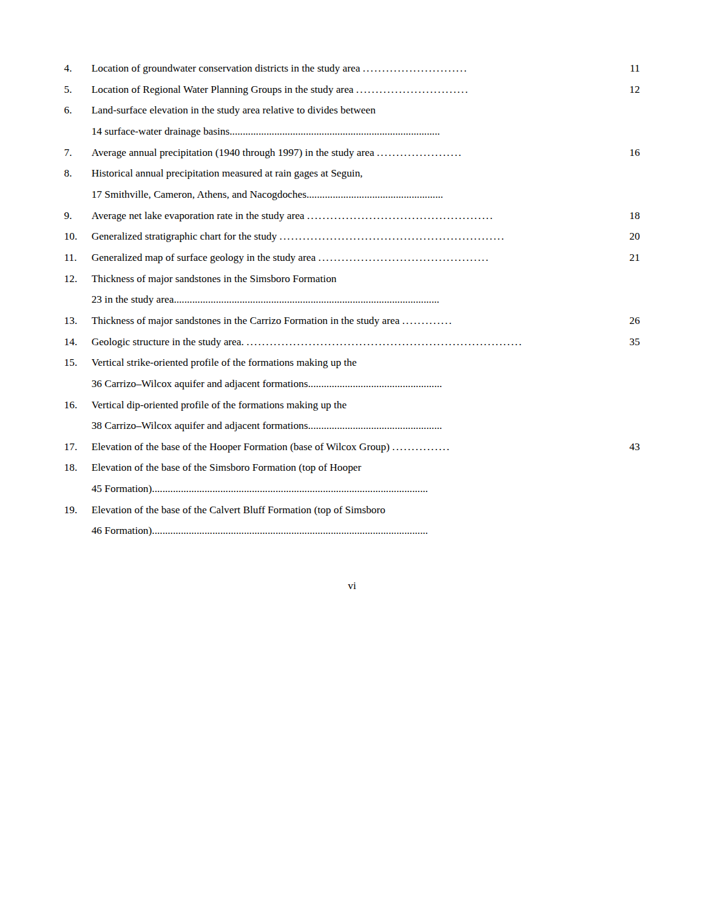| 4. | 11 Location of groundwater conservation districts in the study area ........................... |
| 5. | 12 Location of Regional Water Planning Groups in the study area ............................. |
| 6. | Land-surface elevation in the study area relative to divides between 14 surface-water drainage basins ................................................................................ |
| 7. | 16 Average annual precipitation (1940 through 1997) in the study area ...................... |
| 8. | Historical annual precipitation measured at rain gages at Seguin, 17 Smithville, Cameron, Athens, and Nacogdoches .................................................... |
| 9. | 18 Average net lake evaporation rate in the study area ................................................ |
| 10. | 20 Generalized stratigraphic chart for the study .......................................................... |
| 11. | 21 Generalized map of surface geology in the study area ............................................ |
| 12. | Thickness of major sandstones in the Simsboro Formation 23 in the study area ..................................................................................................... |
| 13. | 26 Thickness of major sandstones in the Carrizo Formation in the study area ............. |
| 14. | 35 Geologic structure in the study area. ....................................................................... |
| 15. | Vertical strike-oriented profile of the formations making up the 36 Carrizo–Wilcox aquifer and adjacent formations. .................................................. |
| 16. | Vertical dip-oriented profile of the formations making up the 38 Carrizo–Wilcox aquifer and adjacent formations. .................................................. |
| 17. | 43 Elevation of the base of the Hooper Formation (base of Wilcox Group) ............... |
| 18. | Elevation of the base of the Simsboro Formation (top of Hooper 45 Formation) ......................................................................................................... |
| 19. | Elevation of the base of the Calvert Bluff Formation (top of Simsboro 46 Formation) ......................................................................................................... |
vi